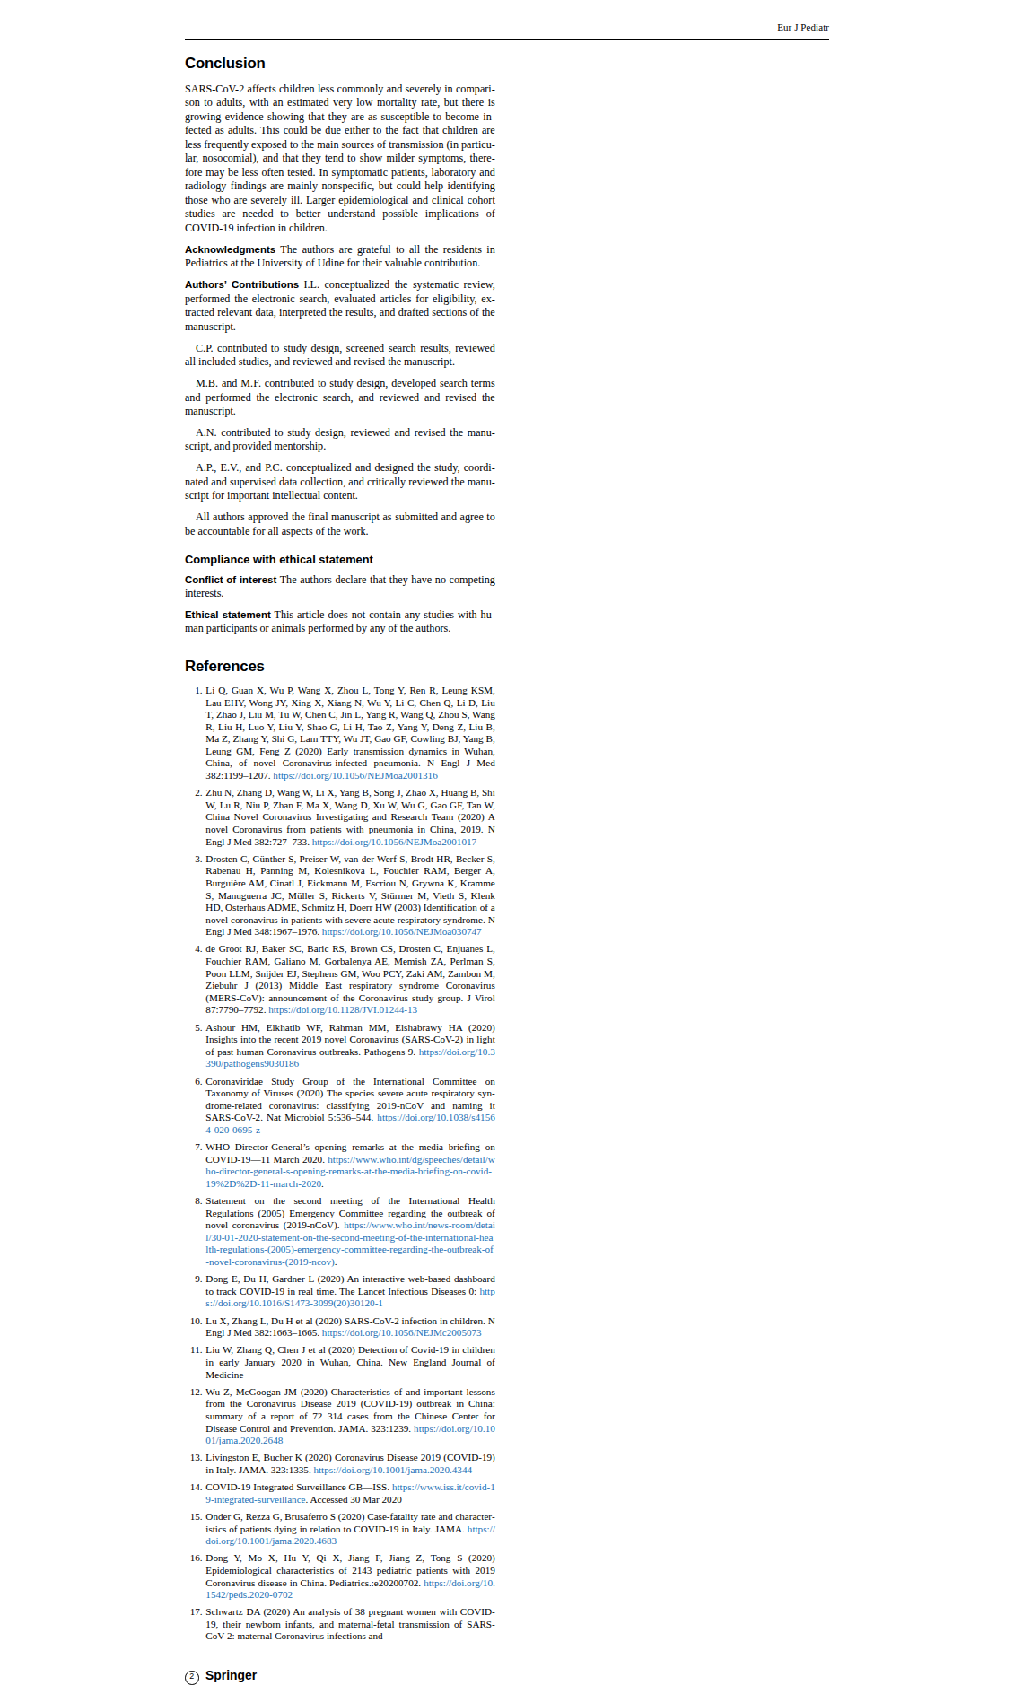Eur J Pediatr
Conclusion
SARS-CoV-2 affects children less commonly and severely in comparison to adults, with an estimated very low mortality rate, but there is growing evidence showing that they are as susceptible to become infected as adults. This could be due either to the fact that children are less frequently exposed to the main sources of transmission (in particular, nosocomial), and that they tend to show milder symptoms, therefore may be less often tested. In symptomatic patients, laboratory and radiology findings are mainly nonspecific, but could help identifying those who are severely ill. Larger epidemiological and clinical cohort studies are needed to better understand possible implications of COVID-19 infection in children.
Acknowledgments The authors are grateful to all the residents in Pediatrics at the University of Udine for their valuable contribution.
Authors’ Contributions I.L. conceptualized the systematic review, performed the electronic search, evaluated articles for eligibility, extracted relevant data, interpreted the results, and drafted sections of the manuscript.
C.P. contributed to study design, screened search results, reviewed all included studies, and reviewed and revised the manuscript.
M.B. and M.F. contributed to study design, developed search terms and performed the electronic search, and reviewed and revised the manuscript.
A.N. contributed to study design, reviewed and revised the manuscript, and provided mentorship.
A.P., E.V., and P.C. conceptualized and designed the study, coordinated and supervised data collection, and critically reviewed the manuscript for important intellectual content.
All authors approved the final manuscript as submitted and agree to be accountable for all aspects of the work.
Compliance with ethical statement
Conflict of interest The authors declare that they have no competing interests.
Ethical statement This article does not contain any studies with human participants or animals performed by any of the authors.
References
Li Q, Guan X, Wu P, Wang X, Zhou L, Tong Y, Ren R, Leung KSM, Lau EHY, Wong JY, Xing X, Xiang N, Wu Y, Li C, Chen Q, Li D, Liu T, Zhao J, Liu M, Tu W, Chen C, Jin L, Yang R, Wang Q, Zhou S, Wang R, Liu H, Luo Y, Liu Y, Shao G, Li H, Tao Z, Yang Y, Deng Z, Liu B, Ma Z, Zhang Y, Shi G, Lam TTY, Wu JT, Gao GF, Cowling BJ, Yang B, Leung GM, Feng Z (2020) Early transmission dynamics in Wuhan, China, of novel Coronavirus-infected pneumonia. N Engl J Med 382:1199–1207. https://doi.org/10.1056/NEJMoa2001316
Zhu N, Zhang D, Wang W, Li X, Yang B, Song J, Zhao X, Huang B, Shi W, Lu R, Niu P, Zhan F, Ma X, Wang D, Xu W, Wu G, Gao GF, Tan W, China Novel Coronavirus Investigating and Research Team (2020) A novel Coronavirus from patients with pneumonia in China, 2019. N Engl J Med 382:727–733. https://doi.org/10.1056/NEJMoa2001017
Drosten C, Günther S, Preiser W, van der Werf S, Brodt HR, Becker S, Rabenau H, Panning M, Kolesnikova L, Fouchier RAM, Berger A, Burguière AM, Cinatl J, Eickmann M, Escriou N, Grywna K, Kramme S, Manuguerra JC, Müller S, Rickerts V, Stürmer M, Vieth S, Klenk HD, Osterhaus ADME, Schmitz H, Doerr HW (2003) Identification of a novel coronavirus in patients with severe acute respiratory syndrome. N Engl J Med 348:1967–1976. https://doi.org/10.1056/NEJMoa030747
de Groot RJ, Baker SC, Baric RS, Brown CS, Drosten C, Enjuanes L, Fouchier RAM, Galiano M, Gorbalenya AE, Memish ZA, Perlman S, Poon LLM, Snijder EJ, Stephens GM, Woo PCY, Zaki AM, Zambon M, Ziebuhr J (2013) Middle East respiratory syndrome Coronavirus (MERS-CoV): announcement of the Coronavirus study group. J Virol 87:7790–7792. https://doi.org/10.1128/JVI.01244-13
Ashour HM, Elkhatib WF, Rahman MM, Elshabrawy HA (2020) Insights into the recent 2019 novel Coronavirus (SARS-CoV-2) in light of past human Coronavirus outbreaks. Pathogens 9. https://doi.org/10.3390/pathogens9030186
Coronaviridae Study Group of the International Committee on Taxonomy of Viruses (2020) The species severe acute respiratory syndrome-related coronavirus: classifying 2019-nCoV and naming it SARS-CoV-2. Nat Microbiol 5:536–544. https://doi.org/10.1038/s41564-020-0695-z
WHO Director-General’s opening remarks at the media briefing on COVID-19—11 March 2020. https://www.who.int/dg/speeches/detail/who-director-general-s-opening-remarks-at-the-media-briefing-on-covid-19%2D%2D-11-march-2020.
Statement on the second meeting of the International Health Regulations (2005) Emergency Committee regarding the outbreak of novel coronavirus (2019-nCoV). https://www.who.int/news-room/detail/30-01-2020-statement-on-the-second-meeting-of-the-international-health-regulations-(2005)-emergency-committee-regarding-the-outbreak-of-novel-coronavirus-(2019-ncov).
Dong E, Du H, Gardner L (2020) An interactive web-based dashboard to track COVID-19 in real time. The Lancet Infectious Diseases 0: https://doi.org/10.1016/S1473-3099(20)30120-1
Lu X, Zhang L, Du H et al (2020) SARS-CoV-2 infection in children. N Engl J Med 382:1663–1665. https://doi.org/10.1056/NEJMc2005073
Liu W, Zhang Q, Chen J et al (2020) Detection of Covid-19 in children in early January 2020 in Wuhan, China. New England Journal of Medicine
Wu Z, McGoogan JM (2020) Characteristics of and important lessons from the Coronavirus Disease 2019 (COVID-19) outbreak in China: summary of a report of 72 314 cases from the Chinese Center for Disease Control and Prevention. JAMA. 323:1239. https://doi.org/10.1001/jama.2020.2648
Livingston E, Bucher K (2020) Coronavirus Disease 2019 (COVID-19) in Italy. JAMA. 323:1335. https://doi.org/10.1001/jama.2020.4344
COVID-19 Integrated Surveillance GB—ISS. https://www.iss.it/covid-19-integrated-surveillance. Accessed 30 Mar 2020
Onder G, Rezza G, Brusaferro S (2020) Case-fatality rate and characteristics of patients dying in relation to COVID-19 in Italy. JAMA. https://doi.org/10.1001/jama.2020.4683
Dong Y, Mo X, Hu Y, Qi X, Jiang F, Jiang Z, Tong S (2020) Epidemiological characteristics of 2143 pediatric patients with 2019 Coronavirus disease in China. Pediatrics.:e20200702. https://doi.org/10.1542/peds.2020-0702
Schwartz DA (2020) An analysis of 38 pregnant women with COVID-19, their newborn infants, and maternal-fetal transmission of SARS-CoV-2: maternal Coronavirus infections and
Springer